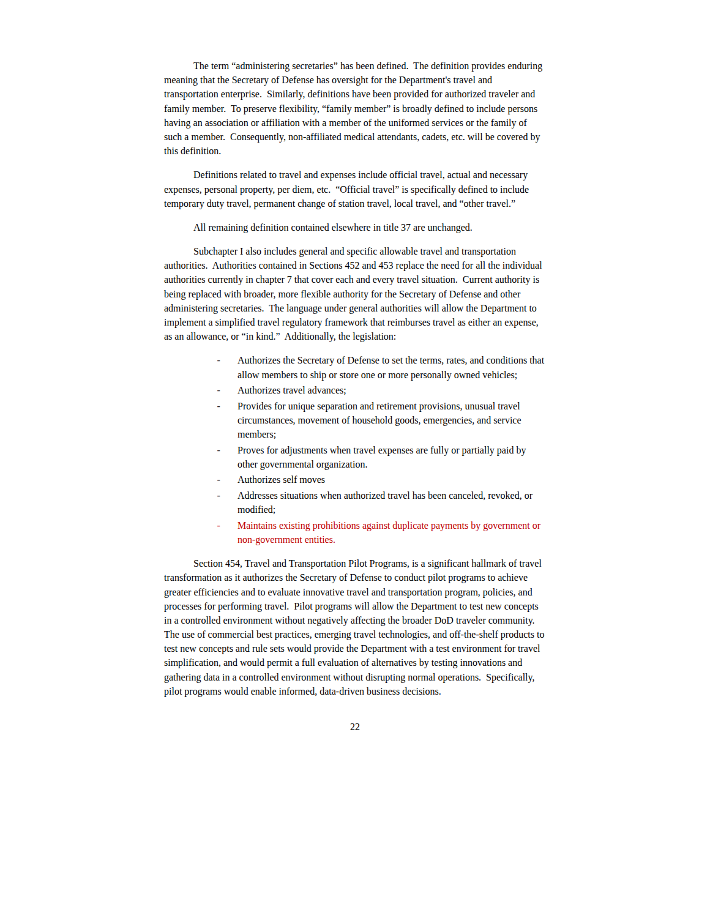The term “administering secretaries” has been defined. The definition provides enduring meaning that the Secretary of Defense has oversight for the Department's travel and transportation enterprise. Similarly, definitions have been provided for authorized traveler and family member. To preserve flexibility, “family member” is broadly defined to include persons having an association or affiliation with a member of the uniformed services or the family of such a member. Consequently, non-affiliated medical attendants, cadets, etc. will be covered by this definition.
Definitions related to travel and expenses include official travel, actual and necessary expenses, personal property, per diem, etc. “Official travel” is specifically defined to include temporary duty travel, permanent change of station travel, local travel, and “other travel.”
All remaining definition contained elsewhere in title 37 are unchanged.
Subchapter I also includes general and specific allowable travel and transportation authorities. Authorities contained in Sections 452 and 453 replace the need for all the individual authorities currently in chapter 7 that cover each and every travel situation. Current authority is being replaced with broader, more flexible authority for the Secretary of Defense and other administering secretaries. The language under general authorities will allow the Department to implement a simplified travel regulatory framework that reimburses travel as either an expense, as an allowance, or “in kind.” Additionally, the legislation:
Authorizes the Secretary of Defense to set the terms, rates, and conditions that allow members to ship or store one or more personally owned vehicles;
Authorizes travel advances;
Provides for unique separation and retirement provisions, unusual travel circumstances, movement of household goods, emergencies, and service members;
Proves for adjustments when travel expenses are fully or partially paid by other governmental organization.
Authorizes self moves
Addresses situations when authorized travel has been canceled, revoked, or modified;
Maintains existing prohibitions against duplicate payments by government or non-government entities.
Section 454, Travel and Transportation Pilot Programs, is a significant hallmark of travel transformation as it authorizes the Secretary of Defense to conduct pilot programs to achieve greater efficiencies and to evaluate innovative travel and transportation program, policies, and processes for performing travel. Pilot programs will allow the Department to test new concepts in a controlled environment without negatively affecting the broader DoD traveler community. The use of commercial best practices, emerging travel technologies, and off-the-shelf products to test new concepts and rule sets would provide the Department with a test environment for travel simplification, and would permit a full evaluation of alternatives by testing innovations and gathering data in a controlled environment without disrupting normal operations. Specifically, pilot programs would enable informed, data-driven business decisions.
22